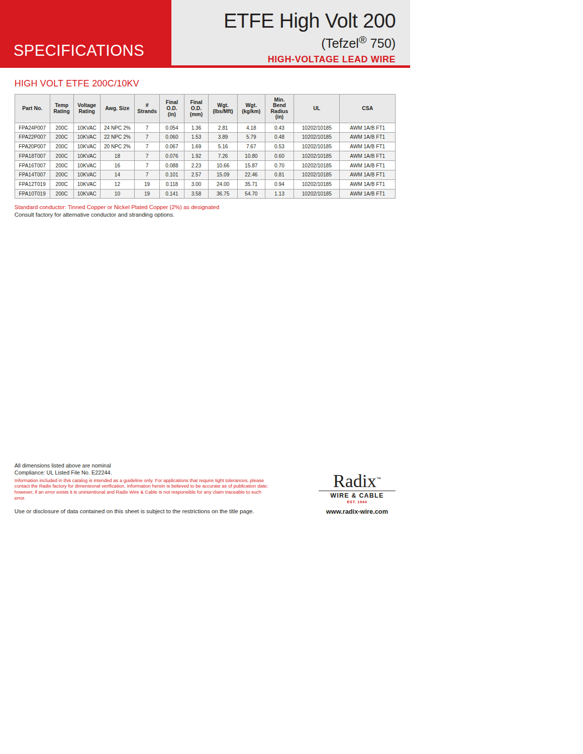SPECIFICATIONS
ETFE High Volt 200 (Tefzel® 750)
HIGH-VOLTAGE LEAD WIRE
HIGH VOLT ETFE 200C/10KV
| Part No. | Temp Rating | Voltage Rating | Awg. Size | # Strands | Final O.D. (in) | Final O.D. (mm) | Wgt. (lbs/Mft) | Wgt. (kg/km) | Min. Bend Radius (in) | UL | CSA |
| --- | --- | --- | --- | --- | --- | --- | --- | --- | --- | --- | --- |
| FPA24P007 | 200C | 10KVAC | 24 NPC 2% | 7 | 0.054 | 1.36 | 2.81 | 4.18 | 0.43 | 10202/10185 | AWM 1A/B FT1 |
| FPA22P007 | 200C | 10KVAC | 22 NPC 2% | 7 | 0.060 | 1.53 | 3.89 | 5.79 | 0.48 | 10202/10185 | AWM 1A/B FT1 |
| FPA20P007 | 200C | 10KVAC | 20 NPC 2% | 7 | 0.067 | 1.69 | 5.16 | 7.67 | 0.53 | 10202/10185 | AWM 1A/B FT1 |
| FPA18T007 | 200C | 10KVAC | 18 | 7 | 0.076 | 1.92 | 7.26 | 10.80 | 0.60 | 10202/10185 | AWM 1A/B FT1 |
| FPA16T007 | 200C | 10KVAC | 16 | 7 | 0.088 | 2.23 | 10.66 | 15.87 | 0.70 | 10202/10185 | AWM 1A/B FT1 |
| FPA14T007 | 200C | 10KVAC | 14 | 7 | 0.101 | 2.57 | 15.09 | 22.46 | 0.81 | 10202/10185 | AWM 1A/B FT1 |
| FPA12T019 | 200C | 10KVAC | 12 | 19 | 0.118 | 3.00 | 24.00 | 35.71 | 0.94 | 10202/10185 | AWM 1A/B FT1 |
| FPA10T019 | 200C | 10KVAC | 10 | 19 | 0.141 | 3.58 | 36.75 | 54.70 | 1.13 | 10202/10185 | AWM 1A/B FT1 |
Standard conductor: Tinned Copper or Nickel Plated Copper (2%) as designated
Consult factory for alternative conductor and stranding options.
All dimensions listed above are nominal
Compliance: UL Listed File No. E22244. Information included in this catalog is intended as a guideline only. For applications that require tight tolerances, please contact the Radix factory for dimensional verification. Information herein is believed to be accurate as of publication date; however, if an error exists it is unintentional and Radix Wire & Cable is not responsible for any claim traceable to such error.
Use or disclosure of data contained on this sheet is subject to the restrictions on the title page.
Radix™
WIRE & CABLE
EST. 1944
www.radix-wire.com